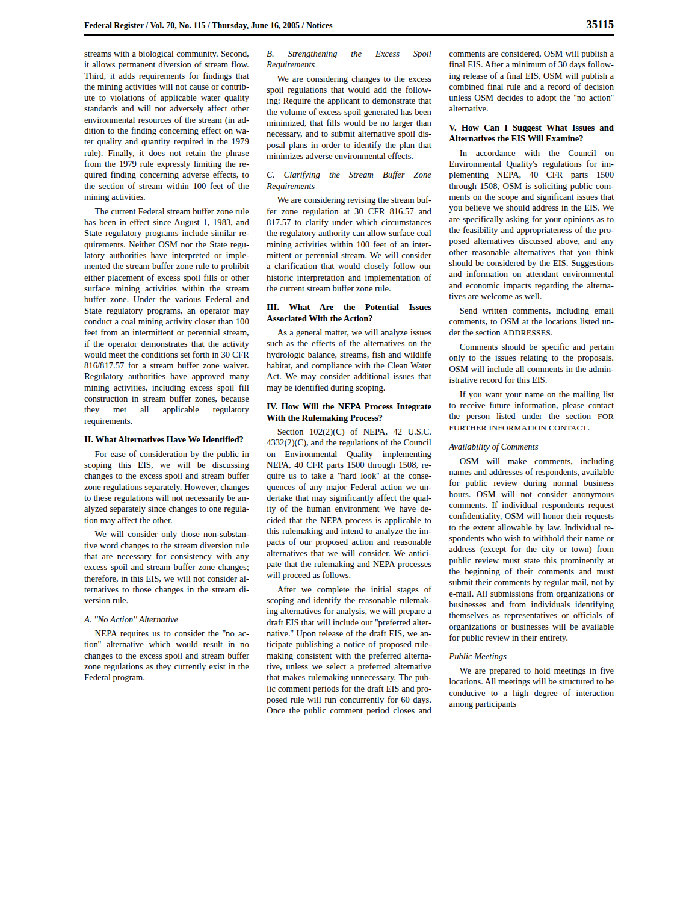Federal Register / Vol. 70, No. 115 / Thursday, June 16, 2005 / Notices
35115
streams with a biological community. Second, it allows permanent diversion of stream flow. Third, it adds requirements for findings that the mining activities will not cause or contribute to violations of applicable water quality standards and will not adversely affect other environmental resources of the stream (in addition to the finding concerning effect on water quality and quantity required in the 1979 rule). Finally, it does not retain the phrase from the 1979 rule expressly limiting the required finding concerning adverse effects, to the section of stream within 100 feet of the mining activities.
The current Federal stream buffer zone rule has been in effect since August 1, 1983, and State regulatory programs include similar requirements. Neither OSM nor the State regulatory authorities have interpreted or implemented the stream buffer zone rule to prohibit either placement of excess spoil fills or other surface mining activities within the stream buffer zone. Under the various Federal and State regulatory programs, an operator may conduct a coal mining activity closer than 100 feet from an intermittent or perennial stream, if the operator demonstrates that the activity would meet the conditions set forth in 30 CFR 816/817.57 for a stream buffer zone waiver. Regulatory authorities have approved many mining activities, including excess spoil fill construction in stream buffer zones, because they met all applicable regulatory requirements.
II. What Alternatives Have We Identified?
For ease of consideration by the public in scoping this EIS, we will be discussing changes to the excess spoil and stream buffer zone regulations separately. However, changes to these regulations will not necessarily be analyzed separately since changes to one regulation may affect the other.
We will consider only those non-substantive word changes to the stream diversion rule that are necessary for consistency with any excess spoil and stream buffer zone changes; therefore, in this EIS, we will not consider alternatives to those changes in the stream diversion rule.
A. ''No Action'' Alternative
NEPA requires us to consider the ''no action'' alternative which would result in no changes to the excess spoil and stream buffer zone regulations as they currently exist in the Federal program.
B. Strengthening the Excess Spoil Requirements
We are considering changes to the excess spoil regulations that would add the following: Require the applicant to demonstrate that the volume of excess spoil generated has been minimized, that fills would be no larger than necessary, and to submit alternative spoil disposal plans in order to identify the plan that minimizes adverse environmental effects.
C. Clarifying the Stream Buffer Zone Requirements
We are considering revising the stream buffer zone regulation at 30 CFR 816.57 and 817.57 to clarify under which circumstances the regulatory authority can allow surface coal mining activities within 100 feet of an intermittent or perennial stream. We will consider a clarification that would closely follow our historic interpretation and implementation of the current stream buffer zone rule.
III. What Are the Potential Issues Associated With the Action?
As a general matter, we will analyze issues such as the effects of the alternatives on the hydrologic balance, streams, fish and wildlife habitat, and compliance with the Clean Water Act. We may consider additional issues that may be identified during scoping.
IV. How Will the NEPA Process Integrate With the Rulemaking Process?
Section 102(2)(C) of NEPA, 42 U.S.C. 4332(2)(C), and the regulations of the Council on Environmental Quality implementing NEPA, 40 CFR parts 1500 through 1508, require us to take a ''hard look'' at the consequences of any major Federal action we undertake that may significantly affect the quality of the human environment We have decided that the NEPA process is applicable to this rulemaking and intend to analyze the impacts of our proposed action and reasonable alternatives that we will consider. We anticipate that the rulemaking and NEPA processes will proceed as follows.
After we complete the initial stages of scoping and identify the reasonable rulemaking alternatives for analysis, we will prepare a draft EIS that will include our ''preferred alternative.'' Upon release of the draft EIS, we anticipate publishing a notice of proposed rulemaking consistent with the preferred alternative, unless we select a preferred alternative that makes rulemaking unnecessary. The public comment periods for the draft EIS and proposed rule will run concurrently for 60 days. Once the public comment period closes and comments are considered, OSM will publish a final EIS. After a minimum of 30 days following release of a final EIS, OSM will publish a combined final rule and a record of decision unless OSM decides to adopt the ''no action'' alternative.
V. How Can I Suggest What Issues and Alternatives the EIS Will Examine?
In accordance with the Council on Environmental Quality's regulations for implementing NEPA, 40 CFR parts 1500 through 1508, OSM is soliciting public comments on the scope and significant issues that you believe we should address in the EIS. We are specifically asking for your opinions as to the feasibility and appropriateness of the proposed alternatives discussed above, and any other reasonable alternatives that you think should be considered by the EIS. Suggestions and information on attendant environmental and economic impacts regarding the alternatives are welcome as well.
Send written comments, including email comments, to OSM at the locations listed under the section ADDRESSES.
Comments should be specific and pertain only to the issues relating to the proposals. OSM will include all comments in the administrative record for this EIS.
If you want your name on the mailing list to receive future information, please contact the person listed under the section FOR FURTHER INFORMATION CONTACT.
Availability of Comments
OSM will make comments, including names and addresses of respondents, available for public review during normal business hours. OSM will not consider anonymous comments. If individual respondents request confidentiality, OSM will honor their requests to the extent allowable by law. Individual respondents who wish to withhold their name or address (except for the city or town) from public review must state this prominently at the beginning of their comments and must submit their comments by regular mail, not by e-mail. All submissions from organizations or businesses and from individuals identifying themselves as representatives or officials of organizations or businesses will be available for public review in their entirety.
Public Meetings
We are prepared to hold meetings in five locations. All meetings will be structured to be conducive to a high degree of interaction among participants